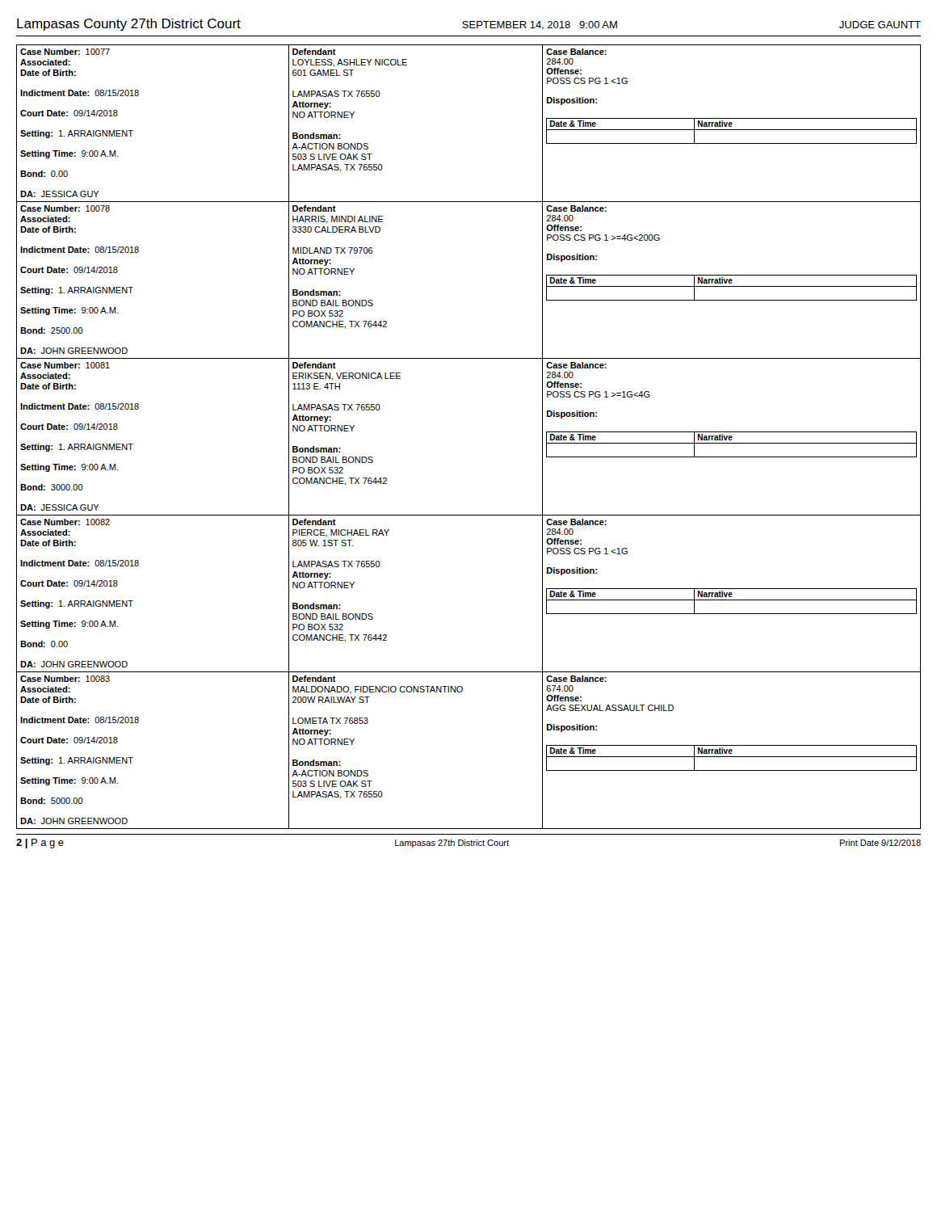Lampasas County 27th District Court
SEPTEMBER 14, 2018 9:00 AM
JUDGE GAUNTT
| Case Number: 10077 Associated: Date of Birth: Indictment Date: 08/15/2018 Court Date: 09/14/2018 Setting: 1. ARRAIGNMENT Setting Time: 9:00 A.M. Bond: 0.00 DA: JESSICA GUY | Defendant LOYLESS, ASHLEY NICOLE 601 GAMEL ST LAMPASAS TX 76550 Attorney: NO ATTORNEY Bondsman: A-ACTION BONDS 503 S LIVE OAK ST LAMPASAS, TX 76550 | Case Balance: 284.00 Offense: POSS CS PG 1 <1G Disposition: / Date & Time / Narrative / / --- / --- / |
| Case Number: 10078 Associated: Date of Birth: Indictment Date: 08/15/2018 Court Date: 09/14/2018 Setting: 1. ARRAIGNMENT Setting Time: 9:00 A.M. Bond: 2500.00 DA: JOHN GREENWOOD | Defendant HARRIS, MINDI ALINE 3330 CALDERA BLVD MIDLAND TX 79706 Attorney: NO ATTORNEY Bondsman: BOND BAIL BONDS PO BOX 532 COMANCHE, TX 76442 | Case Balance: 284.00 Offense: POSS CS PG 1 >=4G<200G Disposition: / Date & Time / Narrative / / --- / --- / |
| Case Number: 10081 Associated: Date of Birth: Indictment Date: 08/15/2018 Court Date: 09/14/2018 Setting: 1. ARRAIGNMENT Setting Time: 9:00 A.M. Bond: 3000.00 DA: JESSICA GUY | Defendant ERIKSEN, VERONICA LEE 1113 E. 4TH LAMPASAS TX 76550 Attorney: NO ATTORNEY Bondsman: BOND BAIL BONDS PO BOX 532 COMANCHE, TX 76442 | Case Balance: 284.00 Offense: POSS CS PG 1 >=1G<4G Disposition: / Date & Time / Narrative / / --- / --- / |
| Case Number: 10082 Associated: Date of Birth: Indictment Date: 08/15/2018 Court Date: 09/14/2018 Setting: 1. ARRAIGNMENT Setting Time: 9:00 A.M. Bond: 0.00 DA: JOHN GREENWOOD | Defendant PIERCE, MICHAEL RAY 805 W. 1ST ST. LAMPASAS TX 76550 Attorney: NO ATTORNEY Bondsman: BOND BAIL BONDS PO BOX 532 COMANCHE, TX 76442 | Case Balance: 284.00 Offense: POSS CS PG 1 <1G Disposition: / Date & Time / Narrative / / --- / --- / |
| Case Number: 10083 Associated: Date of Birth: Indictment Date: 08/15/2018 Court Date: 09/14/2018 Setting: 1. ARRAIGNMENT Setting Time: 9:00 A.M. Bond: 5000.00 DA: JOHN GREENWOOD | Defendant MALDONADO, FIDENCIO CONSTANTINO 200W RAILWAY ST LOMETA TX 76853 Attorney: NO ATTORNEY Bondsman: A-ACTION BONDS 503 S LIVE OAK ST LAMPASAS, TX 76550 | Case Balance: 674.00 Offense: AGG SEXUAL ASSAULT CHILD Disposition: / Date & Time / Narrative / / --- / --- / |
2 | P a g e
Lampasas 27th District Court
Print Date 9/12/2018